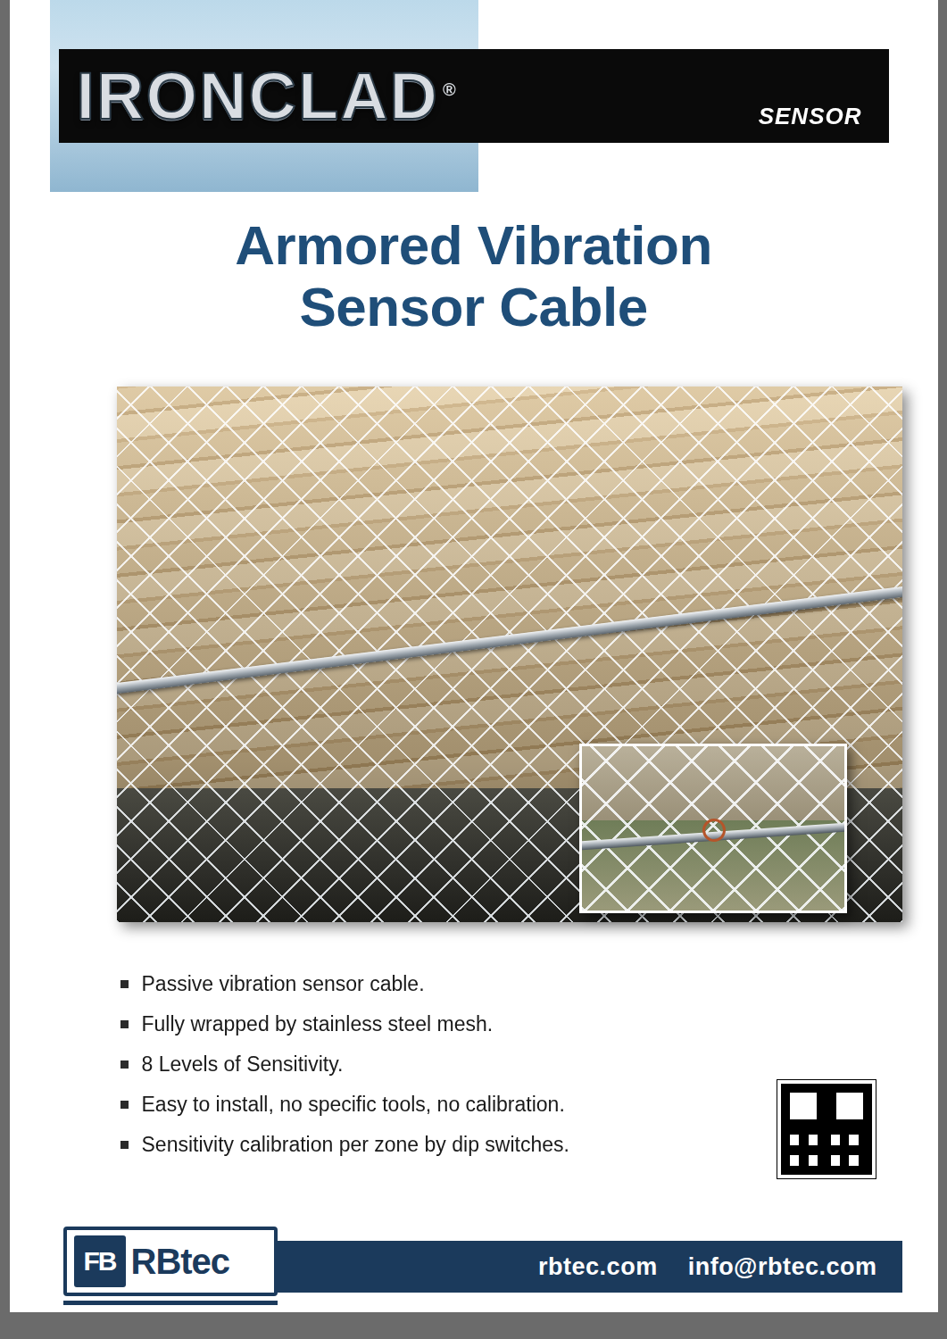IRONCLAD®
SENSOR
Armored Vibration
Sensor Cable
Passive vibration sensor cable.
Fully wrapped by stainless steel mesh.
8 Levels of Sensitivity.
Easy to install, no specific tools, no calibration.
Sensitivity calibration per zone by dip switches.
FB
RBtec
rbtec.com info@rbtec.com